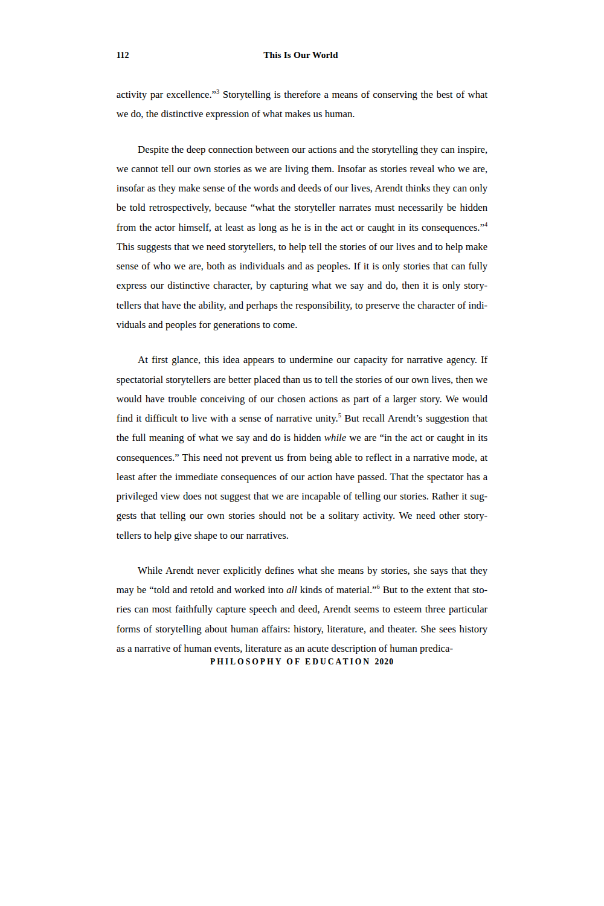112 This Is Our World
activity par excellence.”3 Storytelling is therefore a means of conserving the best of what we do, the distinctive expression of what makes us human.
Despite the deep connection between our actions and the storytelling they can inspire, we cannot tell our own stories as we are living them. Insofar as stories reveal who we are, insofar as they make sense of the words and deeds of our lives, Arendt thinks they can only be told retrospectively, because “what the storyteller narrates must necessarily be hidden from the actor himself, at least as long as he is in the act or caught in its consequences.”4 This suggests that we need storytellers, to help tell the stories of our lives and to help make sense of who we are, both as individuals and as peoples. If it is only stories that can fully express our distinctive character, by capturing what we say and do, then it is only storytellers that have the ability, and perhaps the responsibility, to preserve the character of individuals and peoples for generations to come.
At first glance, this idea appears to undermine our capacity for narrative agency. If spectatorial storytellers are better placed than us to tell the stories of our own lives, then we would have trouble conceiving of our chosen actions as part of a larger story. We would find it difficult to live with a sense of narrative unity.5 But recall Arendt’s suggestion that the full meaning of what we say and do is hidden while we are “in the act or caught in its consequences.” This need not prevent us from being able to reflect in a narrative mode, at least after the immediate consequences of our action have passed. That the spectator has a privileged view does not suggest that we are incapable of telling our stories. Rather it suggests that telling our own stories should not be a solitary activity. We need other storytellers to help give shape to our narratives.
While Arendt never explicitly defines what she means by stories, she says that they may be “told and retold and worked into all kinds of material.”6 But to the extent that stories can most faithfully capture speech and deed, Arendt seems to esteem three particular forms of storytelling about human affairs: history, literature, and theater. She sees history as a narrative of human events, literature as an acute description of human predica-
PHILOSOPHY OF EDUCATION 2020